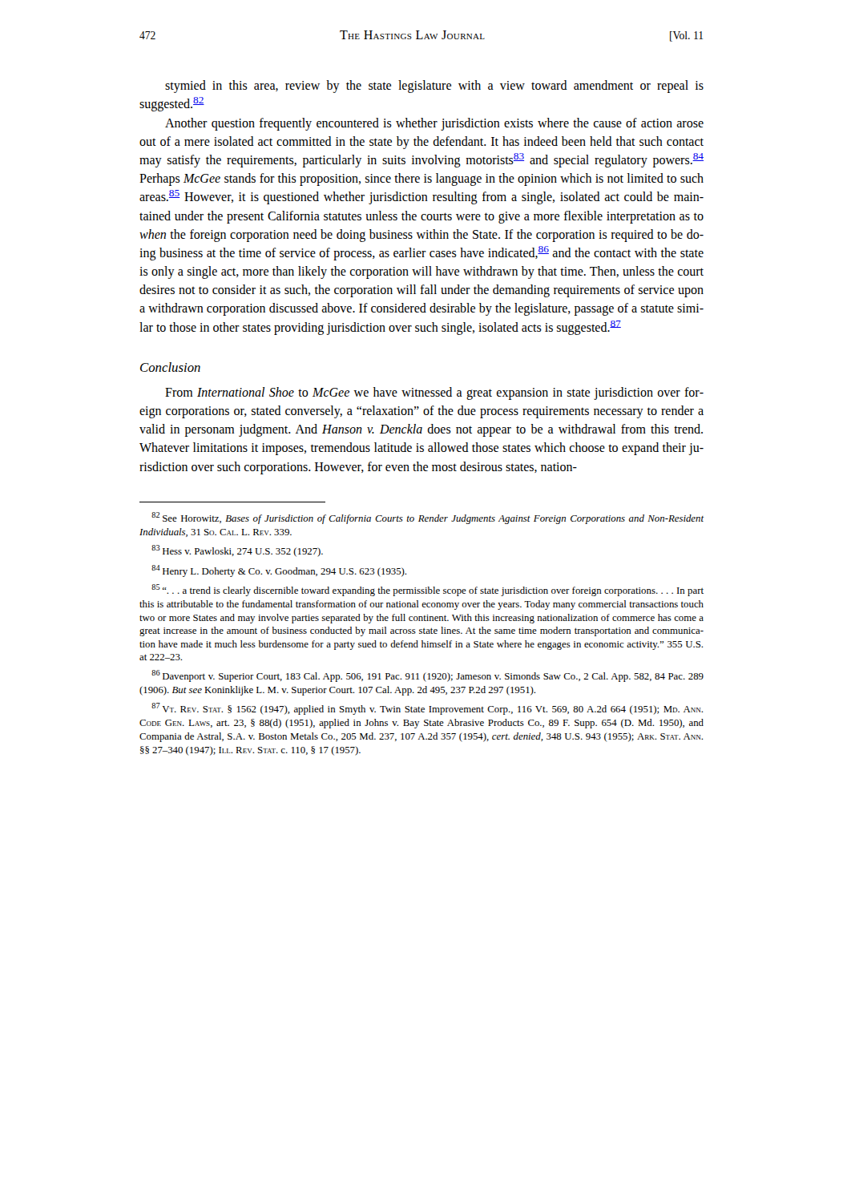472 The Hastings Law Journal [Vol. 11
stymied in this area, review by the state legislature with a view toward amendment or repeal is suggested.82
Another question frequently encountered is whether jurisdiction exists where the cause of action arose out of a mere isolated act committed in the state by the defendant. It has indeed been held that such contact may satisfy the requirements, particularly in suits involving motorists83 and special regulatory powers.84 Perhaps McGee stands for this proposition, since there is language in the opinion which is not limited to such areas.85 However, it is questioned whether jurisdiction resulting from a single, isolated act could be maintained under the present California statutes unless the courts were to give a more flexible interpretation as to when the foreign corporation need be doing business within the State. If the corporation is required to be doing business at the time of service of process, as earlier cases have indicated,86 and the contact with the state is only a single act, more than likely the corporation will have withdrawn by that time. Then, unless the court desires not to consider it as such, the corporation will fall under the demanding requirements of service upon a withdrawn corporation discussed above. If considered desirable by the legislature, passage of a statute similar to those in other states providing jurisdiction over such single, isolated acts is suggested.87
Conclusion
From International Shoe to McGee we have witnessed a great expansion in state jurisdiction over foreign corporations or, stated conversely, a “relaxation” of the due process requirements necessary to render a valid in personam judgment. And Hanson v. Denckla does not appear to be a withdrawal from this trend. Whatever limitations it imposes, tremendous latitude is allowed those states which choose to expand their jurisdiction over such corporations. However, for even the most desirous states, nation-
82 See Horowitz, Bases of Jurisdiction of California Courts to Render Judgments Against Foreign Corporations and Non-Resident Individuals, 31 So. Cal. L. Rev. 339.
83 Hess v. Pawloski, 274 U.S. 352 (1927).
84 Henry L. Doherty & Co. v. Goodman, 294 U.S. 623 (1935).
85“. . . a trend is clearly discernible toward expanding the permissible scope of state jurisdiction over foreign corporations. . . . In part this is attributable to the fundamental transformation of our national economy over the years. Today many commercial transactions touch two or more States and may involve parties separated by the full continent. With this increasing nationalization of commerce has come a great increase in the amount of business conducted by mail across state lines. At the same time modern transportation and communication have made it much less burdensome for a party sued to defend himself in a State where he engages in economic activity.” 355 U.S. at 222–23.
86 Davenport v. Superior Court, 183 Cal. App. 506, 191 Pac. 911 (1920); Jameson v. Simonds Saw Co., 2 Cal. App. 582, 84 Pac. 289 (1906). But see Koninklijke L. M. v. Superior Court. 107 Cal. App. 2d 495, 237 P.2d 297 (1951).
87 Vt. Rev. Stat. § 1562 (1947), applied in Smyth v. Twin State Improvement Corp., 116 Vt. 569, 80 A.2d 664 (1951); Md. Ann. Code Gen. Laws, art. 23, § 88(d) (1951), applied in Johns v. Bay State Abrasive Products Co., 89 F. Supp. 654 (D. Md. 1950), and Compania de Astral, S.A. v. Boston Metals Co., 205 Md. 237, 107 A.2d 357 (1954), cert. denied, 348 U.S. 943 (1955); Ark. Stat. Ann. §§ 27–340 (1947); Ill. Rev. Stat. c. 110, § 17 (1957).